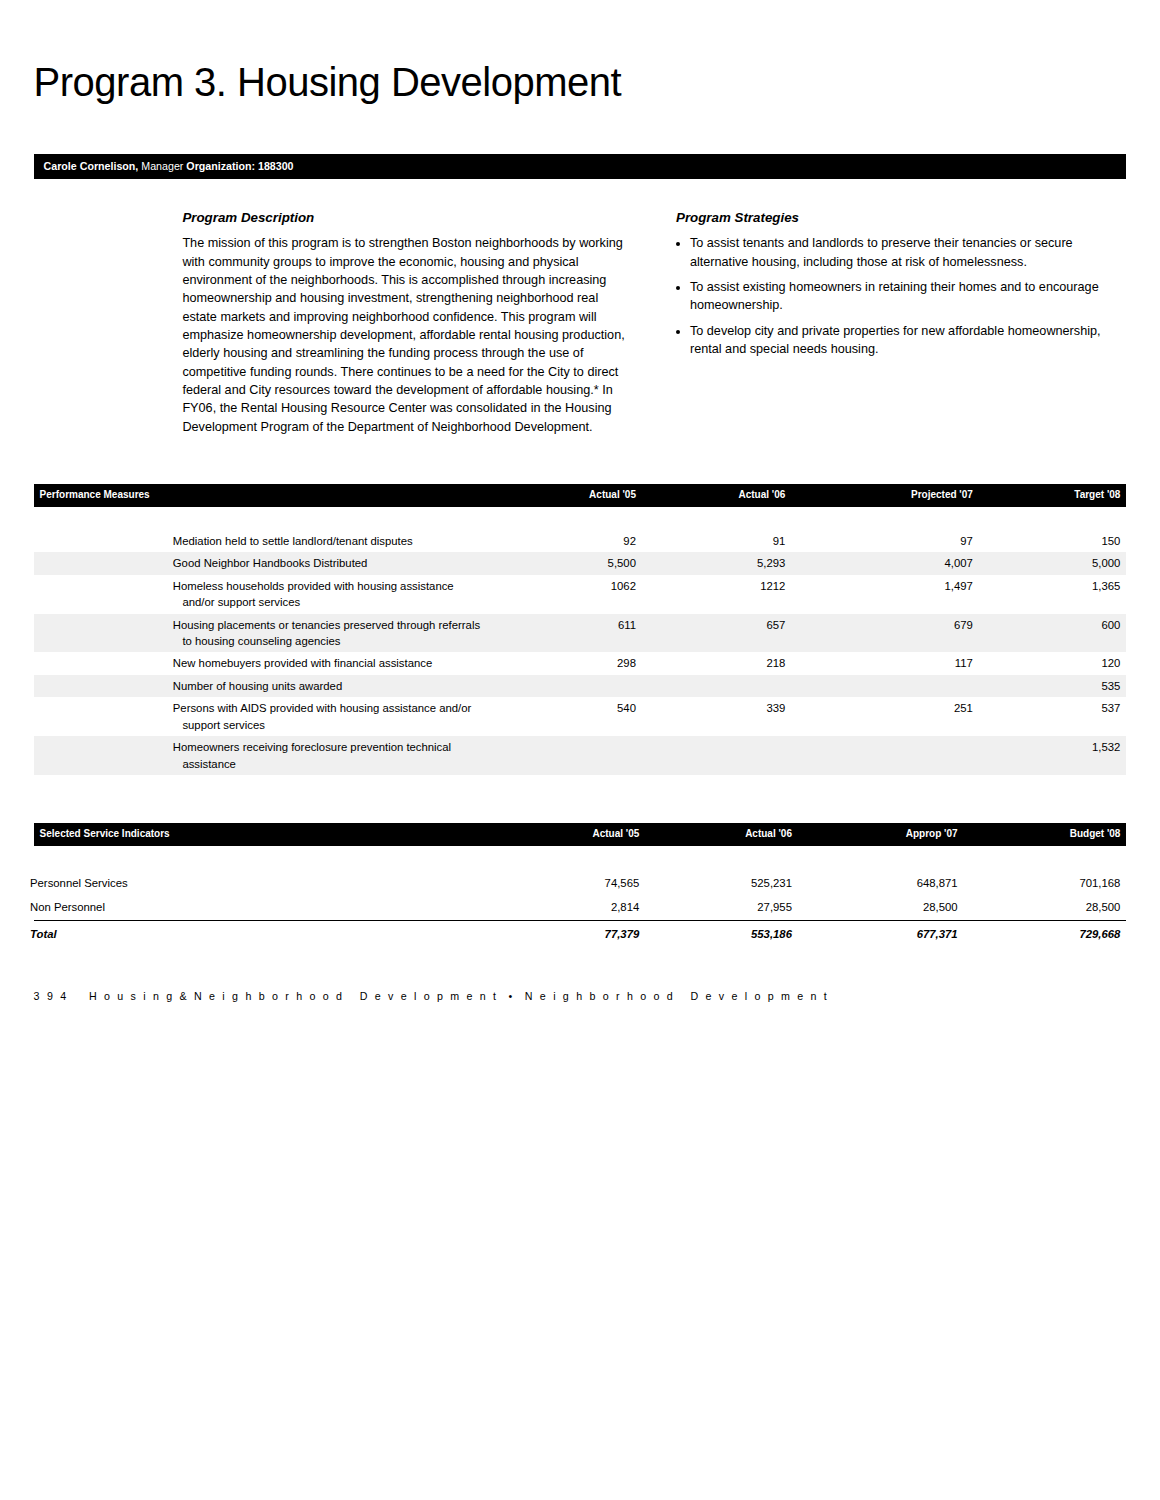Program 3. Housing Development
Carole Cornelison, Manager Organization: 188300
Program Description
The mission of this program is to strengthen Boston neighborhoods by working with community groups to improve the economic, housing and physical environment of the neighborhoods. This is accomplished through increasing homeownership and housing investment, strengthening neighborhood real estate markets and improving neighborhood confidence. This program will emphasize homeownership development, affordable rental housing production, elderly housing and streamlining the funding process through the use of competitive funding rounds. There continues to be a need for the City to direct federal and City resources toward the development of affordable housing.* In FY06, the Rental Housing Resource Center was consolidated in the Housing Development Program of the Department of Neighborhood Development.
Program Strategies
To assist tenants and landlords to preserve their tenancies or secure alternative housing, including those at risk of homelessness.
To assist existing homeowners in retaining their homes and to encourage homeownership.
To develop city and private properties for new affordable homeownership, rental and special needs housing.
| Performance Measures | Actual '05 | Actual '06 | Projected '07 | Target '08 |
| --- | --- | --- | --- | --- |
| Mediation held to settle landlord/tenant disputes | 92 | 91 | 97 | 150 |
| Good Neighbor Handbooks Distributed | 5,500 | 5,293 | 4,007 | 5,000 |
| Homeless households provided with housing assistance and/or support services | 1062 | 1212 | 1,497 | 1,365 |
| Housing placements or tenancies preserved through referrals to housing counseling agencies | 611 | 657 | 679 | 600 |
| New homebuyers provided with financial assistance | 298 | 218 | 117 | 120 |
| Number of housing units awarded | | | | 535 |
| Persons with AIDS provided with housing assistance and/or support services | 540 | 339 | 251 | 537 |
| Homeowners receiving foreclosure prevention technical assistance | | | | 1,532 |
| Selected Service Indicators | Actual '05 | Actual '06 | Approp '07 | Budget '08 |
| --- | --- | --- | --- | --- |
| Personnel Services | 74,565 | 525,231 | 648,871 | 701,168 |
| Non Personnel | 2,814 | 27,955 | 28,500 | 28,500 |
| Total | 77,379 | 553,186 | 677,371 | 729,668 |
3 9 4 H o u s i n g & N e i g h b o r h o o d D e v e l o p m e n t • N e i g h b o r h o o d D e v e l o p m e n t